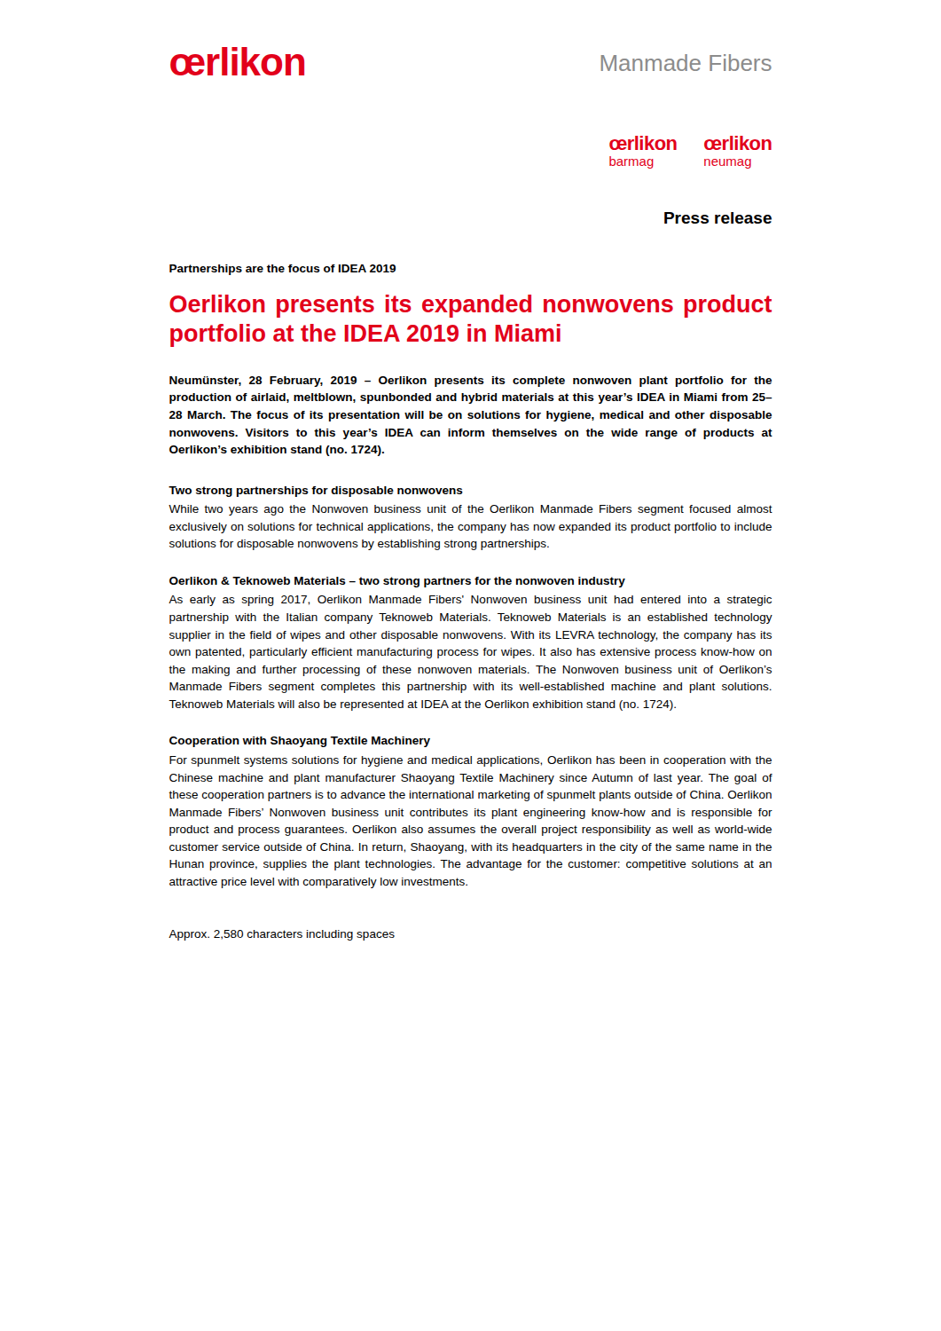œrlikon
Manmade Fibers
œrlikon barmag œrlikon neumag
Press release
Partnerships are the focus of IDEA 2019
Oerlikon presents its expanded nonwovens product portfolio at the IDEA 2019 in Miami
Neumünster, 28 February, 2019 – Oerlikon presents its complete nonwoven plant portfolio for the production of airlaid, meltblown, spunbonded and hybrid materials at this year’s IDEA in Miami from 25–28 March. The focus of its presentation will be on solutions for hygiene, medical and other disposable nonwovens. Visitors to this year’s IDEA can inform themselves on the wide range of products at Oerlikon’s exhibition stand (no. 1724).
Two strong partnerships for disposable nonwovens
While two years ago the Nonwoven business unit of the Oerlikon Manmade Fibers segment focused almost exclusively on solutions for technical applications, the company has now expanded its product portfolio to include solutions for disposable nonwovens by establishing strong partnerships.
Oerlikon & Teknoweb Materials – two strong partners for the nonwoven industry
As early as spring 2017, Oerlikon Manmade Fibers' Nonwoven business unit had entered into a strategic partnership with the Italian company Teknoweb Materials. Teknoweb Materials is an established technology supplier in the field of wipes and other disposable nonwovens. With its LEVRA technology, the company has its own patented, particularly efficient manufacturing process for wipes. It also has extensive process know-how on the making and further processing of these nonwoven materials. The Nonwoven business unit of Oerlikon’s Manmade Fibers segment completes this partnership with its well-established machine and plant solutions. Teknoweb Materials will also be represented at IDEA at the Oerlikon exhibition stand (no. 1724).
Cooperation with Shaoyang Textile Machinery
For spunmelt systems solutions for hygiene and medical applications, Oerlikon has been in cooperation with the Chinese machine and plant manufacturer Shaoyang Textile Machinery since Autumn of last year. The goal of these cooperation partners is to advance the international marketing of spunmelt plants outside of China. Oerlikon Manmade Fibers’ Nonwoven business unit contributes its plant engineering know-how and is responsible for product and process guarantees. Oerlikon also assumes the overall project responsibility as well as world-wide customer service outside of China. In return, Shaoyang, with its headquarters in the city of the same name in the Hunan province, supplies the plant technologies. The advantage for the customer: competitive solutions at an attractive price level with comparatively low investments.
Approx. 2,580 characters including spaces